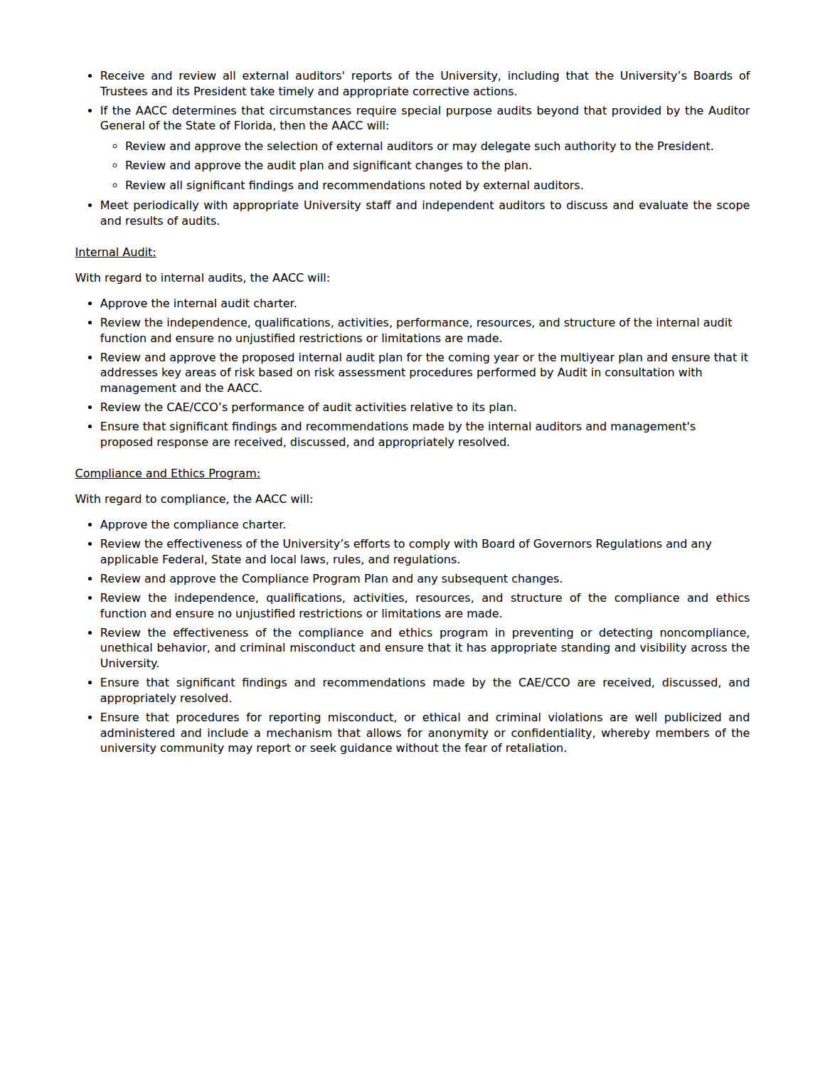Receive and review all external auditors' reports of the University, including that the University’s Boards of Trustees and its President take timely and appropriate corrective actions.
If the AACC determines that circumstances require special purpose audits beyond that provided by the Auditor General of the State of Florida, then the AACC will:
Review and approve the selection of external auditors or may delegate such authority to the President.
Review and approve the audit plan and significant changes to the plan.
Review all significant findings and recommendations noted by external auditors.
Meet periodically with appropriate University staff and independent auditors to discuss and evaluate the scope and results of audits.
Internal Audit:
With regard to internal audits, the AACC will:
Approve the internal audit charter.
Review the independence, qualifications, activities, performance, resources, and structure of the internal audit function and ensure no unjustified restrictions or limitations are made.
Review and approve the proposed internal audit plan for the coming year or the multiyear plan and ensure that it addresses key areas of risk based on risk assessment procedures performed by Audit in consultation with management and the AACC.
Review the CAE/CCO’s performance of audit activities relative to its plan.
Ensure that significant findings and recommendations made by the internal auditors and management's proposed response are received, discussed, and appropriately resolved.
Compliance and Ethics Program:
With regard to compliance, the AACC will:
Approve the compliance charter.
Review the effectiveness of the University’s efforts to comply with Board of Governors Regulations and any applicable Federal, State and local laws, rules, and regulations.
Review and approve the Compliance Program Plan and any subsequent changes.
Review the independence, qualifications, activities, resources, and structure of the compliance and ethics function and ensure no unjustified restrictions or limitations are made.
Review the effectiveness of the compliance and ethics program in preventing or detecting noncompliance, unethical behavior, and criminal misconduct and ensure that it has appropriate standing and visibility across the University.
Ensure that significant findings and recommendations made by the CAE/CCO are received, discussed, and appropriately resolved.
Ensure that procedures for reporting misconduct, or ethical and criminal violations are well publicized and administered and include a mechanism that allows for anonymity or confidentiality, whereby members of the university community may report or seek guidance without the fear of retaliation.